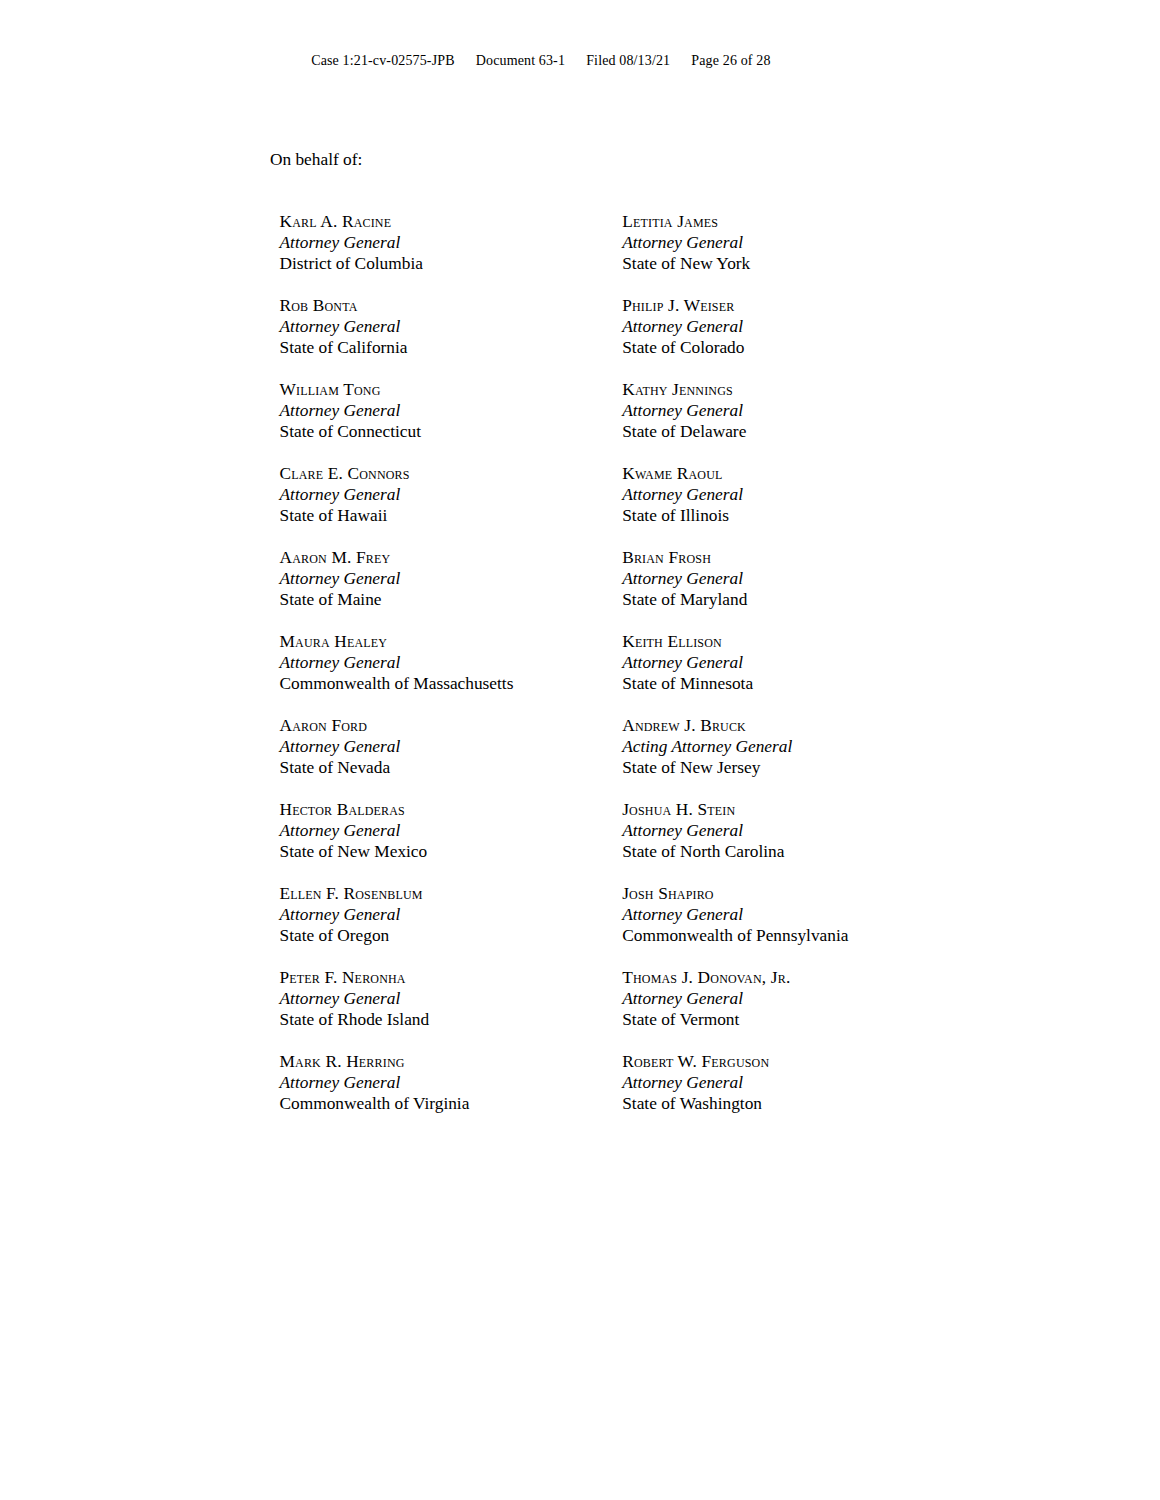Case 1:21-cv-02575-JPB Document 63-1 Filed 08/13/21 Page 26 of 28
On behalf of:
| Karl A. Racine Attorney General District of Columbia | Letitia James Attorney General State of New York |
| Rob Bonta Attorney General State of California | Philip J. Weiser Attorney General State of Colorado |
| William Tong Attorney General State of Connecticut | Kathy Jennings Attorney General State of Delaware |
| Clare E. Connors Attorney General State of Hawaii | Kwame Raoul Attorney General State of Illinois |
| Aaron M. Frey Attorney General State of Maine | Brian Frosh Attorney General State of Maryland |
| Maura Healey Attorney General Commonwealth of Massachusetts | Keith Ellison Attorney General State of Minnesota |
| Aaron Ford Attorney General State of Nevada | Andrew J. Bruck Acting Attorney General State of New Jersey |
| Hector Balderas Attorney General State of New Mexico | Joshua H. Stein Attorney General State of North Carolina |
| Ellen F. Rosenblum Attorney General State of Oregon | Josh Shapiro Attorney General Commonwealth of Pennsylvania |
| Peter F. Neronha Attorney General State of Rhode Island | Thomas J. Donovan, Jr. Attorney General State of Vermont |
| Mark R. Herring Attorney General Commonwealth of Virginia | Robert W. Ferguson Attorney General State of Washington |